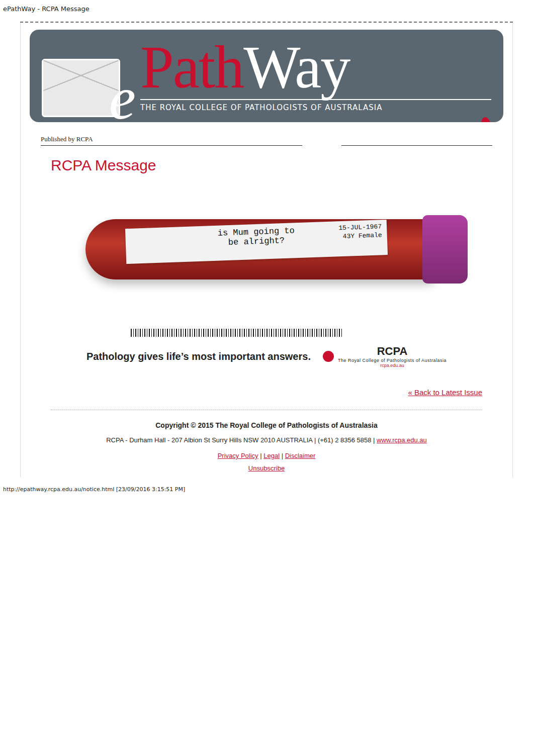ePathWay - RCPA Message
e
Path Way
The Royal College of Pathologists of Australasia
Published by RCPA
RCPA Message
is Mum going to be alright? 15-JUL-1967
43Y Female
Pathology gives life’s most important answers. RCPA The Royal College of Pathologists of Australasia rcpa.edu.au
« Back to Latest Issue
Copyright © 2015 The Royal College of Pathologists of Australasia
RCPA - Durham Hall - 207 Albion St Surry Hills NSW 2010 AUSTRALIA | (+61) 2 8356 5858 | www.rcpa.edu.au
Privacy Policy | Legal | Disclaimer
Unsubscribe
http://epathway.rcpa.edu.au/notice.html [23/09/2016 3:15:51 PM]